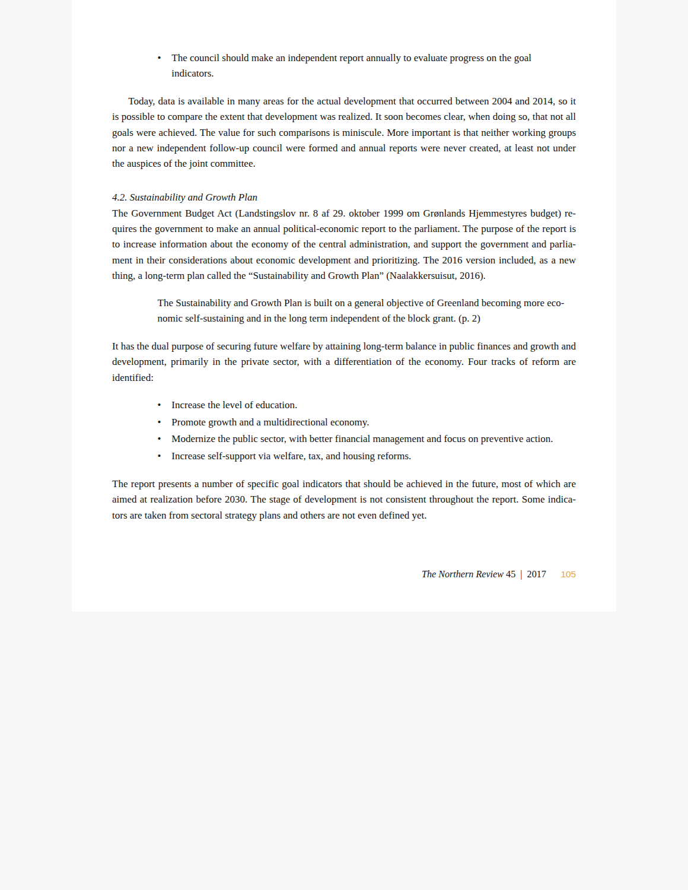The council should make an independent report annually to evaluate progress on the goal indicators.
Today, data is available in many areas for the actual development that occurred between 2004 and 2014, so it is possible to compare the extent that development was realized. It soon becomes clear, when doing so, that not all goals were achieved. The value for such comparisons is miniscule. More important is that neither working groups nor a new independent follow-up council were formed and annual reports were never created, at least not under the auspices of the joint committee.
4.2. Sustainability and Growth Plan
The Government Budget Act (Landstingslov nr. 8 af 29. oktober 1999 om Grønlands Hjemmestyres budget) requires the government to make an annual political-economic report to the parliament. The purpose of the report is to increase information about the economy of the central administration, and support the government and parliament in their considerations about economic development and prioritizing. The 2016 version included, as a new thing, a long-term plan called the “Sustainability and Growth Plan” (Naalakkersuisut, 2016).
The Sustainability and Growth Plan is built on a general objective of Greenland becoming more economic self-sustaining and in the long term independent of the block grant. (p. 2)
It has the dual purpose of securing future welfare by attaining long-term balance in public finances and growth and development, primarily in the private sector, with a differentiation of the economy. Four tracks of reform are identified:
Increase the level of education.
Promote growth and a multidirectional economy.
Modernize the public sector, with better financial management and focus on preventive action.
Increase self-support via welfare, tax, and housing reforms.
The report presents a number of specific goal indicators that should be achieved in the future, most of which are aimed at realization before 2030. The stage of development is not consistent throughout the report. Some indicators are taken from sectoral strategy plans and others are not even defined yet.
The Northern Review 45 | 2017105